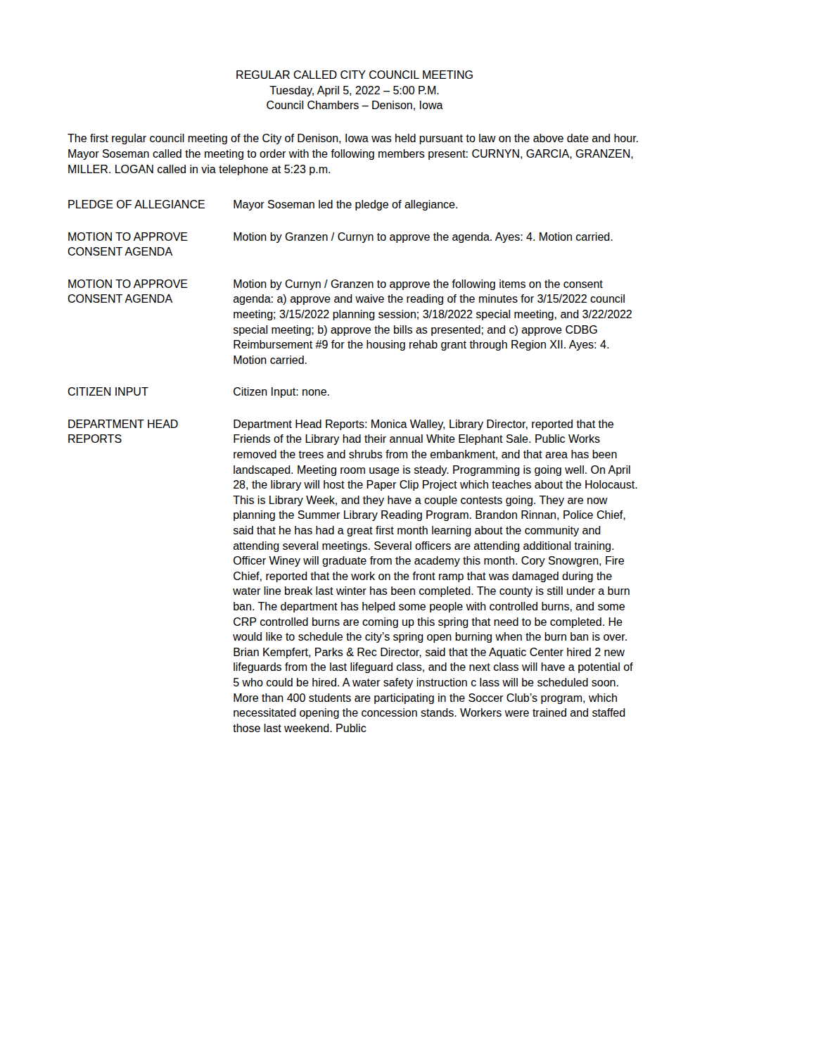REGULAR CALLED CITY COUNCIL MEETING
Tuesday, April 5, 2022 – 5:00 P.M.
Council Chambers – Denison, Iowa
The first regular council meeting of the City of Denison, Iowa was held pursuant to law on the above date and hour. Mayor Soseman called the meeting to order with the following members present: CURNYN, GARCIA, GRANZEN, MILLER. LOGAN called in via telephone at 5:23 p.m.
| Pledge of Allegiance | Mayor Soseman led the pledge of allegiance. |
| Motion to Approve Consent Agenda | Motion by Granzen / Curnyn to approve the agenda. Ayes: 4. Motion carried. |
| Motion to Approve Consent Agenda | Motion by Curnyn / Granzen to approve the following items on the consent agenda: a) approve and waive the reading of the minutes for 3/15/2022 council meeting; 3/15/2022 planning session; 3/18/2022 special meeting, and 3/22/2022 special meeting; b) approve the bills as presented; and c) approve CDBG Reimbursement #9 for the housing rehab grant through Region XII. Ayes: 4. Motion carried. |
| Citizen Input | Citizen Input: none. |
| Department Head Reports | Department Head Reports: Monica Walley, Library Director, reported that the Friends of the Library had their annual White Elephant Sale. Public Works removed the trees and shrubs from the embankment, and that area has been landscaped. Meeting room usage is steady. Programming is going well. On April 28, the library will host the Paper Clip Project which teaches about the Holocaust. This is Library Week, and they have a couple contests going. They are now planning the Summer Library Reading Program. Brandon Rinnan, Police Chief, said that he has had a great first month learning about the community and attending several meetings. Several officers are attending additional training. Officer Winey will graduate from the academy this month. Cory Snowgren, Fire Chief, reported that the work on the front ramp that was damaged during the water line break last winter has been completed. The county is still under a burn ban. The department has helped some people with controlled burns, and some CRP controlled burns are coming up this spring that need to be completed. He would like to schedule the city’s spring open burning when the burn ban is over. Brian Kempfert, Parks & Rec Director, said that the Aquatic Center hired 2 new lifeguards from the last lifeguard class, and the next class will have a potential of 5 who could be hired. A water safety instruction c lass will be scheduled soon. More than 400 students are participating in the Soccer Club’s program, which necessitated opening the concession stands. Workers were trained and staffed those last weekend. Public |